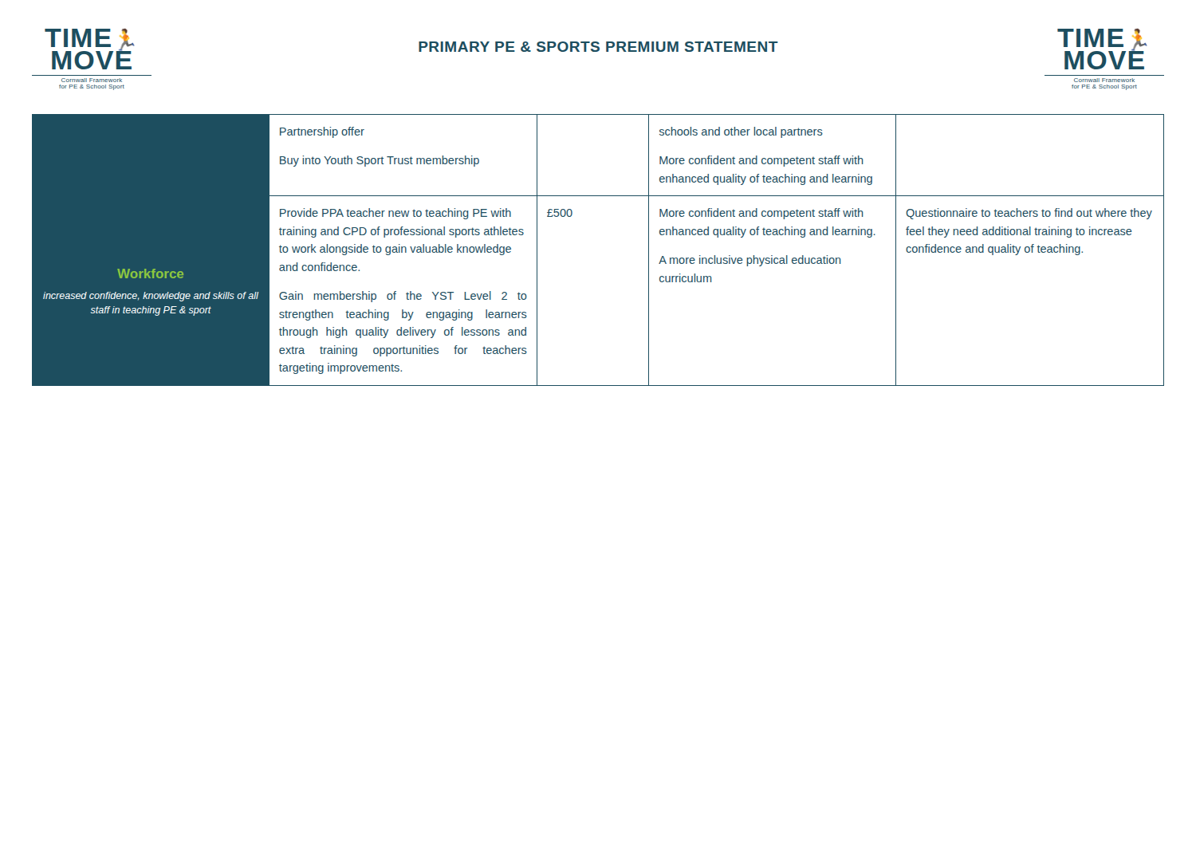TIME🏃 MOVE Cornwall Framework
for PE & School Sport
Primary PE & Sports Premium Statement
TIME🏃 MOVE Cornwall Framework
for PE & School Sport
| | Partnership offer Buy into Youth Sport Trust membership | | schools and other local partners More confident and competent staff with enhanced quality of teaching and learning | |
| Workforce increased confidence, knowledge and skills of all staff in teaching PE & sport | Provide PPA teacher new to teaching PE with training and CPD of professional sports athletes to work alongside to gain valuable knowledge and confidence. Gain membership of the YST Level 2 to strengthen teaching by engaging learners through high quality delivery of lessons and extra training opportunities for teachers targeting improvements. | £500 | More confident and competent staff with enhanced quality of teaching and learning. A more inclusive physical education curriculum | Questionnaire to teachers to find out where they feel they need additional training to increase confidence and quality of teaching. |